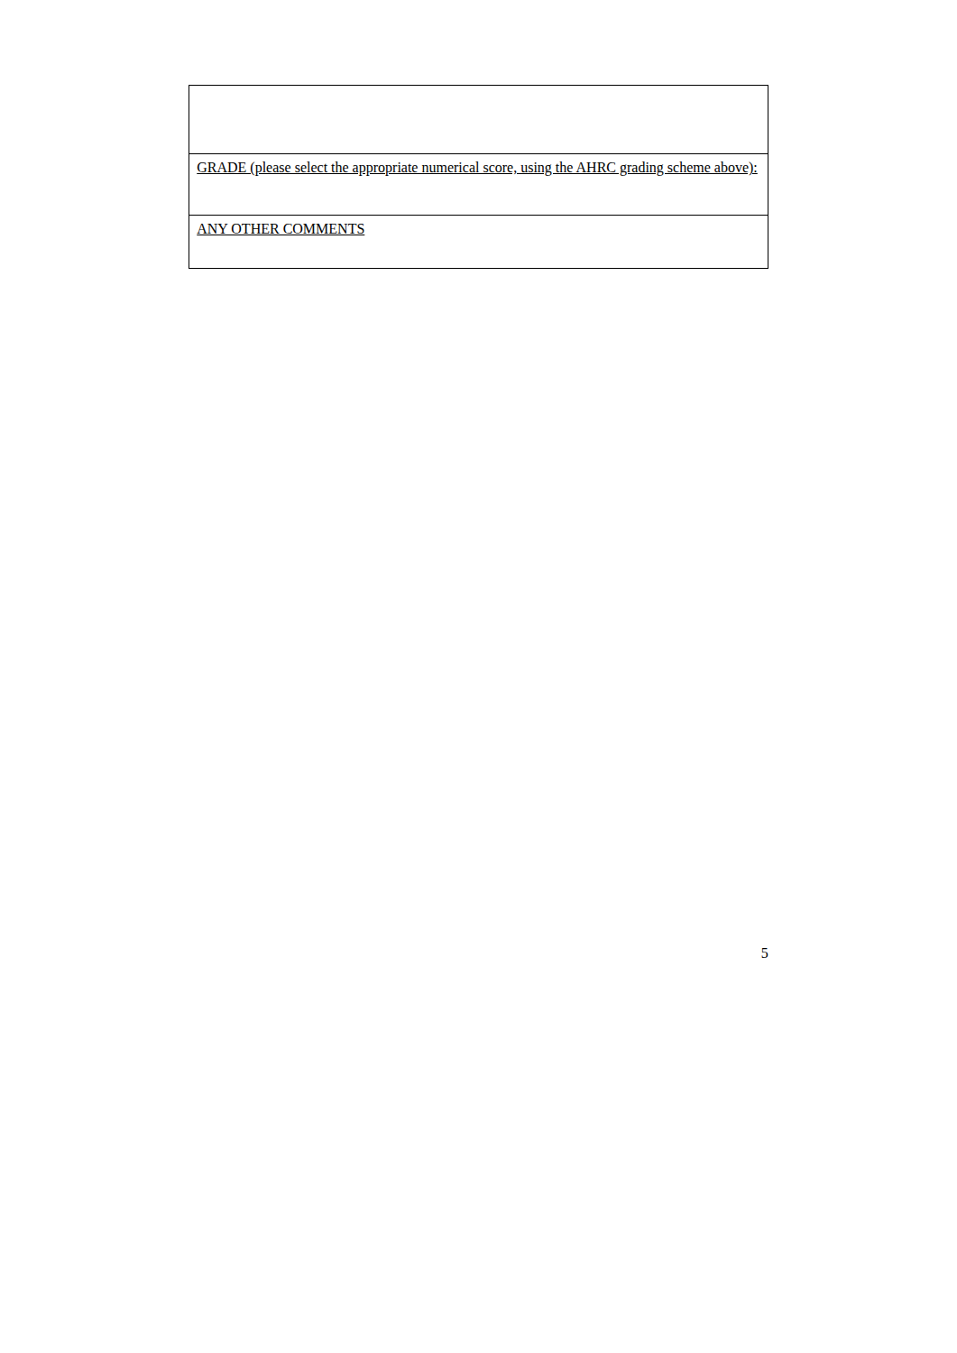| GRADE (please select the appropriate numerical score, using the AHRC grading scheme above): |
| ANY OTHER COMMENTS |
5